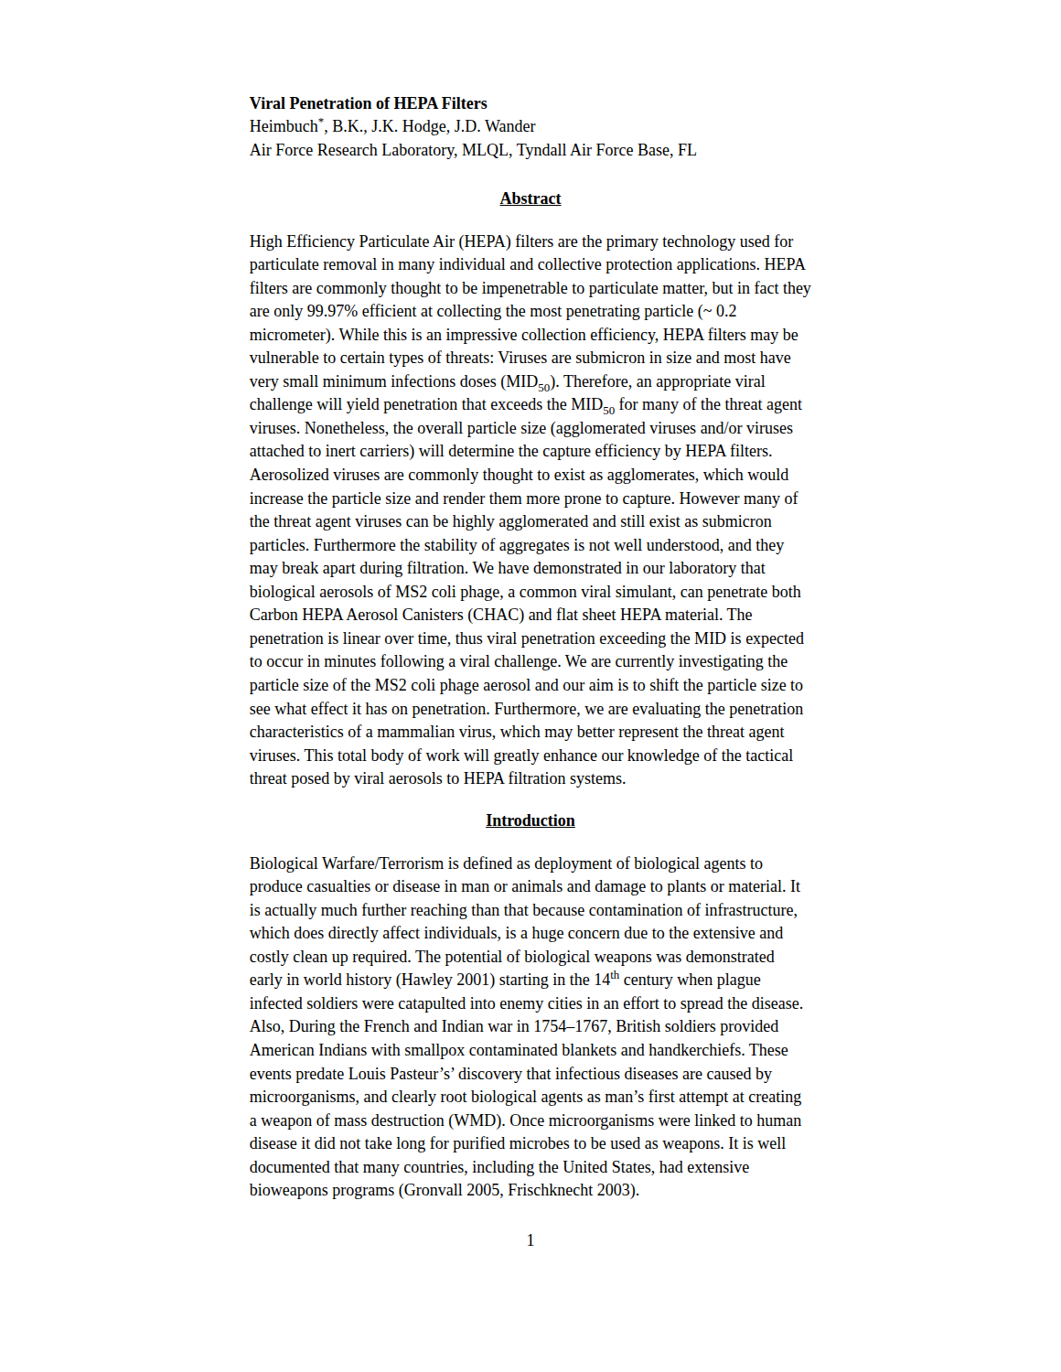Viral Penetration of HEPA Filters
Heimbuch*, B.K., J.K. Hodge, J.D. Wander
Air Force Research Laboratory, MLQL, Tyndall Air Force Base, FL
Abstract
High Efficiency Particulate Air (HEPA) filters are the primary technology used for particulate removal in many individual and collective protection applications. HEPA filters are commonly thought to be impenetrable to particulate matter, but in fact they are only 99.97% efficient at collecting the most penetrating particle (~ 0.2 micrometer). While this is an impressive collection efficiency, HEPA filters may be vulnerable to certain types of threats: Viruses are submicron in size and most have very small minimum infections doses (MID50). Therefore, an appropriate viral challenge will yield penetration that exceeds the MID50 for many of the threat agent viruses. Nonetheless, the overall particle size (agglomerated viruses and/or viruses attached to inert carriers) will determine the capture efficiency by HEPA filters. Aerosolized viruses are commonly thought to exist as agglomerates, which would increase the particle size and render them more prone to capture. However many of the threat agent viruses can be highly agglomerated and still exist as submicron particles. Furthermore the stability of aggregates is not well understood, and they may break apart during filtration. We have demonstrated in our laboratory that biological aerosols of MS2 coli phage, a common viral simulant, can penetrate both Carbon HEPA Aerosol Canisters (CHAC) and flat sheet HEPA material. The penetration is linear over time, thus viral penetration exceeding the MID is expected to occur in minutes following a viral challenge. We are currently investigating the particle size of the MS2 coli phage aerosol and our aim is to shift the particle size to see what effect it has on penetration. Furthermore, we are evaluating the penetration characteristics of a mammalian virus, which may better represent the threat agent viruses. This total body of work will greatly enhance our knowledge of the tactical threat posed by viral aerosols to HEPA filtration systems.
Introduction
Biological Warfare/Terrorism is defined as deployment of biological agents to produce casualties or disease in man or animals and damage to plants or material. It is actually much further reaching than that because contamination of infrastructure, which does directly affect individuals, is a huge concern due to the extensive and costly clean up required. The potential of biological weapons was demonstrated early in world history (Hawley 2001) starting in the 14th century when plague infected soldiers were catapulted into enemy cities in an effort to spread the disease. Also, During the French and Indian war in 1754–1767, British soldiers provided American Indians with smallpox contaminated blankets and handkerchiefs. These events predate Louis Pasteur’s’ discovery that infectious diseases are caused by microorganisms, and clearly root biological agents as man’s first attempt at creating a weapon of mass destruction (WMD). Once microorganisms were linked to human disease it did not take long for purified microbes to be used as weapons. It is well documented that many countries, including the United States, had extensive bioweapons programs (Gronvall 2005, Frischknecht 2003).
1